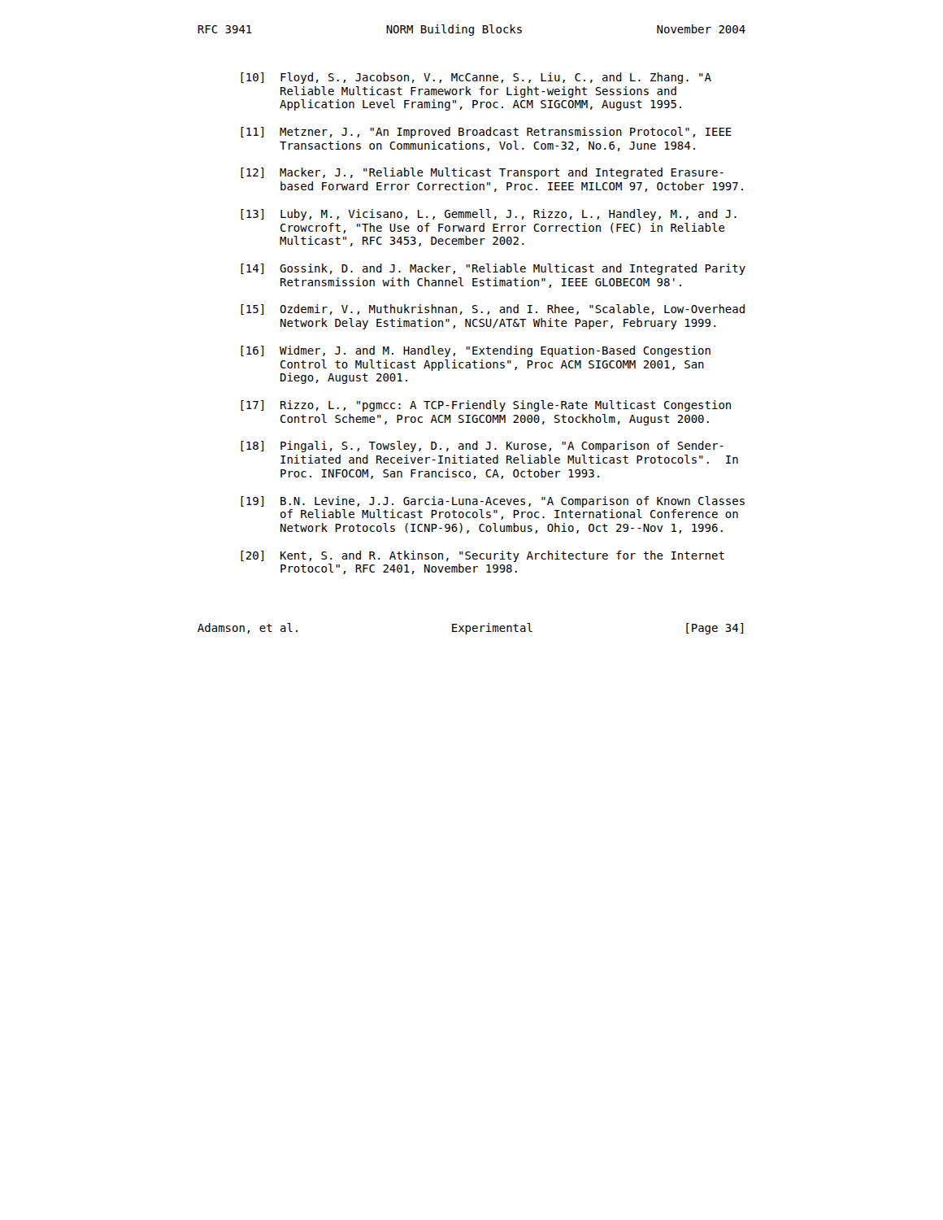RFC 3941 NORM Building Blocks November 2004
[10] Floyd, S., Jacobson, V., McCanne, S., Liu, C., and L. Zhang. "A Reliable Multicast Framework for Light-weight Sessions and Application Level Framing", Proc. ACM SIGCOMM, August 1995.
[11] Metzner, J., "An Improved Broadcast Retransmission Protocol", IEEE Transactions on Communications, Vol. Com-32, No.6, June 1984.
[12] Macker, J., "Reliable Multicast Transport and Integrated Erasure-based Forward Error Correction", Proc. IEEE MILCOM 97, October 1997.
[13] Luby, M., Vicisano, L., Gemmell, J., Rizzo, L., Handley, M., and J. Crowcroft, "The Use of Forward Error Correction (FEC) in Reliable Multicast", RFC 3453, December 2002.
[14] Gossink, D. and J. Macker, "Reliable Multicast and Integrated Parity Retransmission with Channel Estimation", IEEE GLOBECOM 98'.
[15] Ozdemir, V., Muthukrishnan, S., and I. Rhee, "Scalable, Low-Overhead Network Delay Estimation", NCSU/AT&T White Paper, February 1999.
[16] Widmer, J. and M. Handley, "Extending Equation-Based Congestion Control to Multicast Applications", Proc ACM SIGCOMM 2001, San Diego, August 2001.
[17] Rizzo, L., "pgmcc: A TCP-Friendly Single-Rate Multicast Congestion Control Scheme", Proc ACM SIGCOMM 2000, Stockholm, August 2000.
[18] Pingali, S., Towsley, D., and J. Kurose, "A Comparison of Sender-Initiated and Receiver-Initiated Reliable Multicast Protocols". In Proc. INFOCOM, San Francisco, CA, October 1993.
[19] B.N. Levine, J.J. Garcia-Luna-Aceves, "A Comparison of Known Classes of Reliable Multicast Protocols", Proc. International Conference on Network Protocols (ICNP-96), Columbus, Ohio, Oct 29--Nov 1, 1996.
[20] Kent, S. and R. Atkinson, "Security Architecture for the Internet Protocol", RFC 2401, November 1998.
Adamson, et al. Experimental [Page 34]